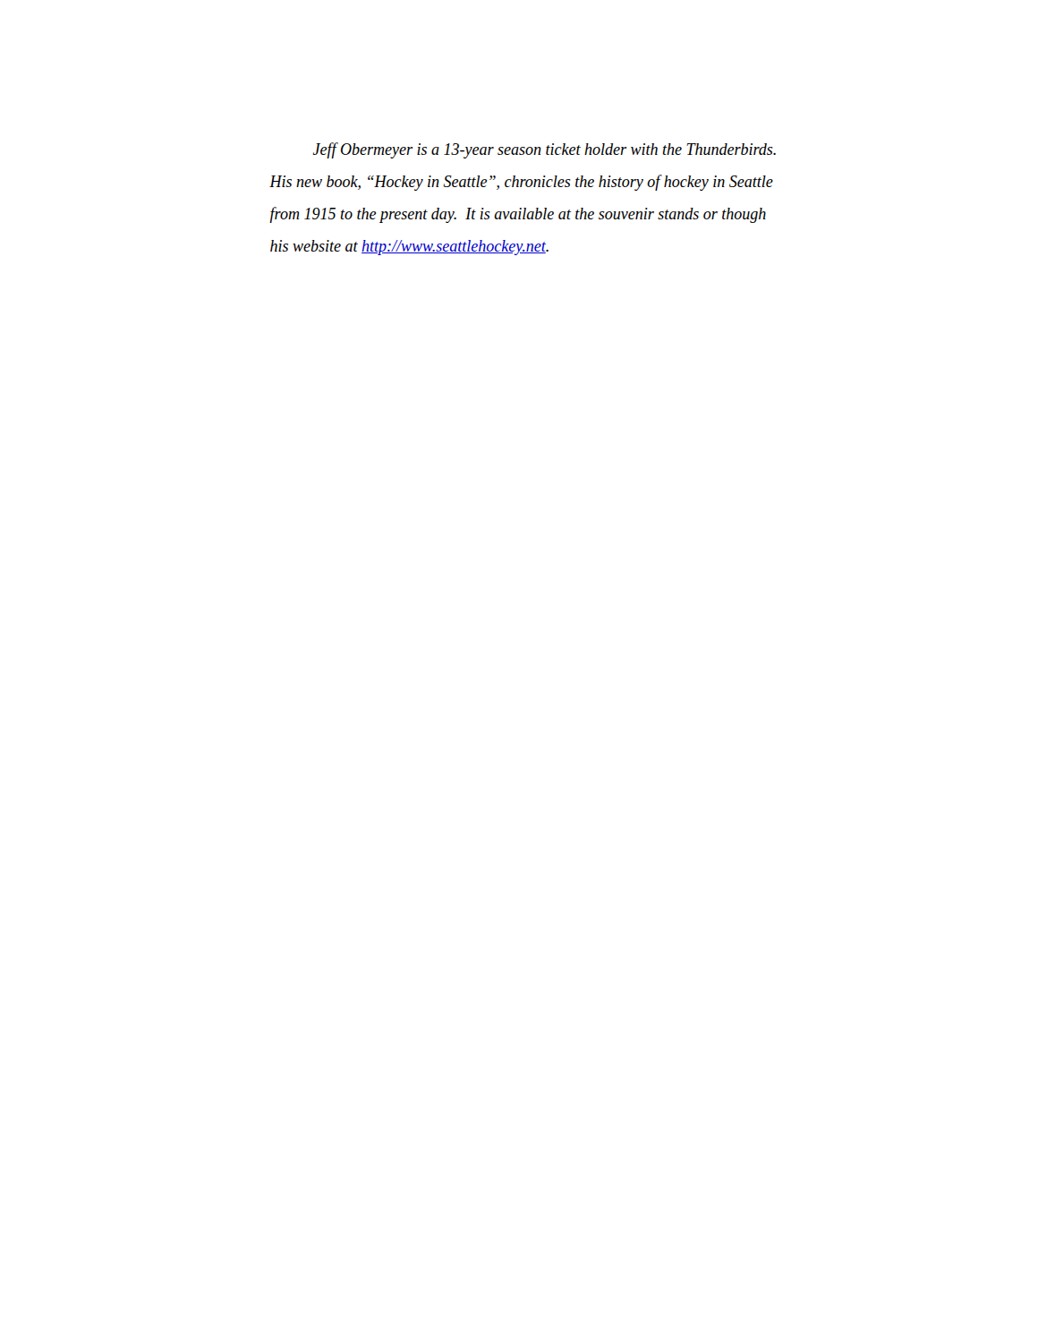Jeff Obermeyer is a 13-year season ticket holder with the Thunderbirds. His new book, “Hockey in Seattle”, chronicles the history of hockey in Seattle from 1915 to the present day. It is available at the souvenir stands or though his website at http://www.seattlehockey.net.